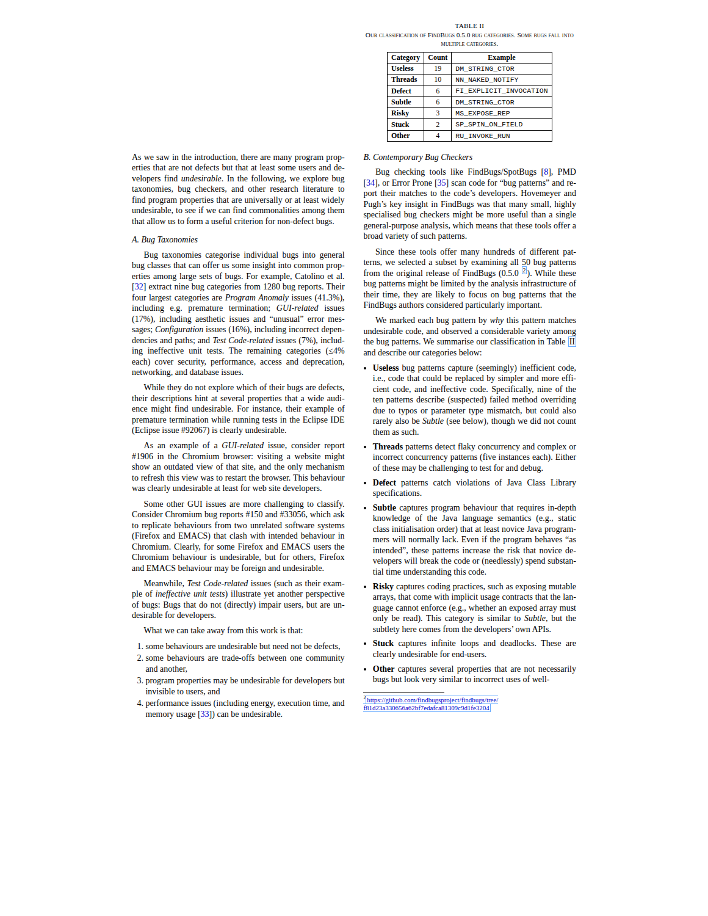TABLE II Our classification of FindBugs 0.5.0 bug categories. Some bugs fall into multiple categories.
| Category | Count | Example |
| --- | --- | --- |
| Useless | 19 | DM_STRING_CTOR |
| Threads | 10 | NN_NAKED_NOTIFY |
| Defect | 6 | FI_EXPLICIT_INVOCATION |
| Subtle | 6 | DM_STRING_CTOR |
| Risky | 3 | MS_EXPOSE_REP |
| Stuck | 2 | SP_SPIN_ON_FIELD |
| Other | 4 | RU_INVOKE_RUN |
As we saw in the introduction, there are many program properties that are not defects but that at least some users and developers find undesirable. In the following, we explore bug taxonomies, bug checkers, and other research literature to find program properties that are universally or at least widely undesirable, to see if we can find commonalities among them that allow us to form a useful criterion for non-defect bugs.
A. Bug Taxonomies
Bug taxonomies categorise individual bugs into general bug classes that can offer us some insight into common properties among large sets of bugs. For example, Catolino et al. [32] extract nine bug categories from 1280 bug reports. Their four largest categories are Program Anomaly issues (41.3%), including e.g. premature termination; GUI-related issues (17%), including aesthetic issues and “unusual” error messages; Configuration issues (16%), including incorrect dependencies and paths; and Test Code-related issues (7%), including ineffective unit tests. The remaining categories (≤4% each) cover security, performance, access and deprecation, networking, and database issues.
While they do not explore which of their bugs are defects, their descriptions hint at several properties that a wide audience might find undesirable. For instance, their example of premature termination while running tests in the Eclipse IDE (Eclipse issue #92067) is clearly undesirable.
As an example of a GUI-related issue, consider report #1906 in the Chromium browser: visiting a website might show an outdated view of that site, and the only mechanism to refresh this view was to restart the browser. This behaviour was clearly undesirable at least for web site developers.
Some other GUI issues are more challenging to classify. Consider Chromium bug reports #150 and #33056, which ask to replicate behaviours from two unrelated software systems (Firefox and EMACS) that clash with intended behaviour in Chromium. Clearly, for some Firefox and EMACS users the Chromium behaviour is undesirable, but for others, Firefox and EMACS behaviour may be foreign and undesirable.
Meanwhile, Test Code-related issues (such as their example of ineffective unit tests) illustrate yet another perspective of bugs: Bugs that do not (directly) impair users, but are undesirable for developers.
What we can take away from this work is that:
some behaviours are undesirable but need not be defects,
some behaviours are trade-offs between one community and another,
program properties may be undesirable for developers but invisible to users, and
performance issues (including energy, execution time, and memory usage [33]) can be undesirable.
B. Contemporary Bug Checkers
Bug checking tools like FindBugs/SpotBugs [8], PMD [34], or Error Prone [35] scan code for “bug patterns” and report their matches to the code’s developers. Hovemeyer and Pugh’s key insight in FindBugs was that many small, highly specialised bug checkers might be more useful than a single general-purpose analysis, which means that these tools offer a broad variety of such patterns.
Since these tools offer many hundreds of different patterns, we selected a subset by examining all 50 bug patterns from the original release of FindBugs (0.5.0 2). While these bug patterns might be limited by the analysis infrastructure of their time, they are likely to focus on bug patterns that the FindBugs authors considered particularly important.
We marked each bug pattern by why this pattern matches undesirable code, and observed a considerable variety among the bug patterns. We summarise our classification in Table II and describe our categories below:
Useless bug patterns capture (seemingly) inefficient code, i.e., code that could be replaced by simpler and more efficient code, and ineffective code. Specifically, nine of the ten patterns describe (suspected) failed method overriding due to typos or parameter type mismatch, but could also rarely also be Subtle (see below), though we did not count them as such.
Threads patterns detect flaky concurrency and complex or incorrect concurrency patterns (five instances each). Either of these may be challenging to test for and debug.
Defect patterns catch violations of Java Class Library specifications.
Subtle captures program behaviour that requires in-depth knowledge of the Java language semantics (e.g., static class initialisation order) that at least novice Java programmers will normally lack. Even if the program behaves “as intended”, these patterns increase the risk that novice developers will break the code or (needlessly) spend substantial time understanding this code.
Risky captures coding practices, such as exposing mutable arrays, that come with implicit usage contracts that the language cannot enforce (e.g., whether an exposed array must only be read). This category is similar to Subtle, but the subtlety here comes from the developers’ own APIs.
Stuck captures infinite loops and deadlocks. These are clearly undesirable for end-users.
Other captures several properties that are not necessarily bugs but look very similar to incorrect uses of well-
2https://github.com/findbugsproject/findbugs/tree/
f81d23a330656a62bf7edafca81309c9d1fe3204